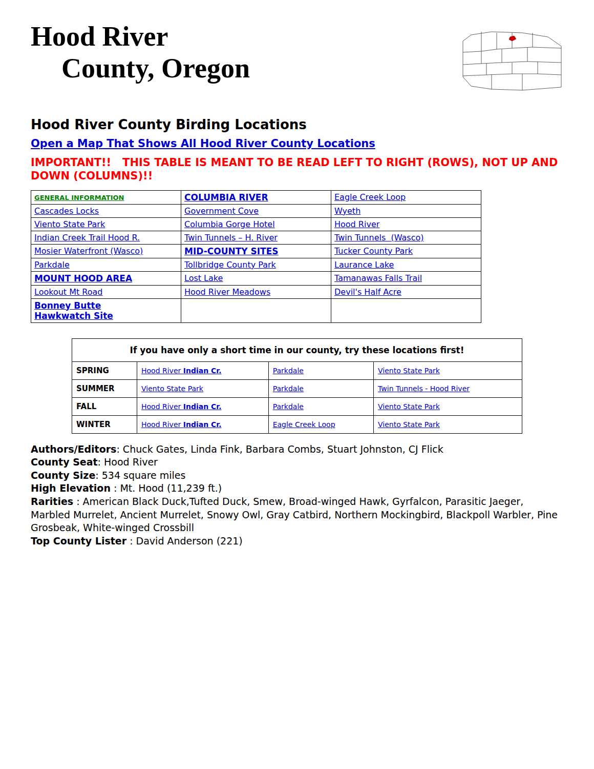Hood RiverCounty, Oregon
Hood River County Birding Locations
Open a Map That Shows All Hood River County Locations
IMPORTANT!! THIS TABLE IS MEANT TO BE READ LEFT TO RIGHT (ROWS), NOT UP AND DOWN (COLUMNS)!!
| GENERAL INFORMATION | COLUMBIA RIVER | Eagle Creek Loop |
| Cascades Locks | Government Cove | Wyeth |
| Viento State Park | Columbia Gorge Hotel | Hood River |
| Indian Creek Trail Hood R. | Twin Tunnels – H. River | Twin Tunnels (Wasco) |
| Mosier Waterfront (Wasco) | MID-COUNTY SITES | Tucker County Park |
| Parkdale | Tollbridge County Park | Laurance Lake |
| MOUNT HOOD AREA | Lost Lake | Tamanawas Falls Trail |
| Lookout Mt Road | Hood River Meadows | Devil's Half Acre |
| Bonney Butte Hawkwatch Site | | |
| If you have only a short time in our county, try these locations first! |
| --- |
| SPRING | Hood River Indian Cr. | Parkdale | Viento State Park |
| SUMMER | Viento State Park | Parkdale | Twin Tunnels - Hood River |
| FALL | Hood River Indian Cr. | Parkdale | Viento State Park |
| WINTER | Hood River Indian Cr. | Eagle Creek Loop | Viento State Park |
Authors/Editors: Chuck Gates, Linda Fink, Barbara Combs, Stuart Johnston, CJ Flick
County Seat: Hood River
County Size: 534 square miles
High Elevation : Mt. Hood (11,239 ft.)
Rarities : American Black Duck,Tufted Duck, Smew, Broad-winged Hawk, Gyrfalcon, Parasitic Jaeger, Marbled Murrelet, Ancient Murrelet, Snowy Owl, Gray Catbird, Northern Mockingbird, Blackpoll Warbler, Pine Grosbeak, White-winged Crossbill
Top County Lister : David Anderson (221)